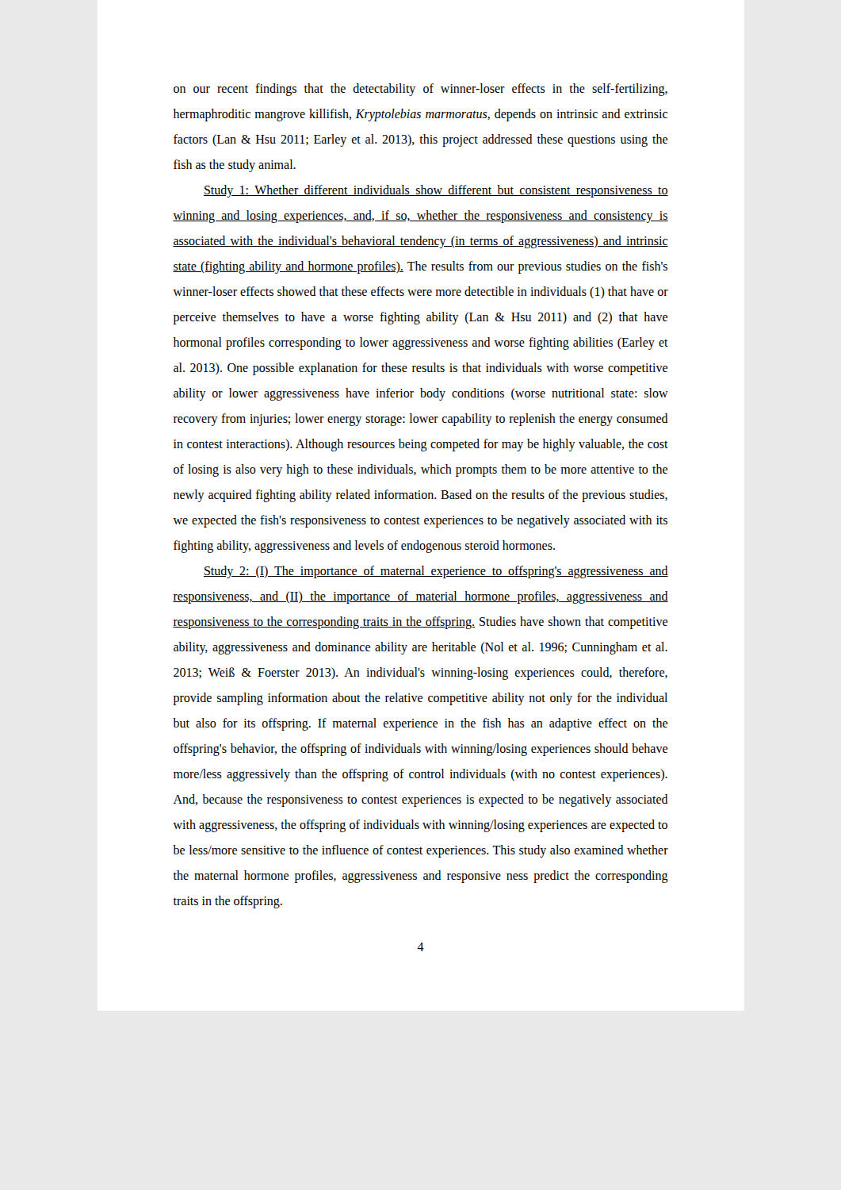on our recent findings that the detectability of winner-loser effects in the self-fertilizing, hermaphroditic mangrove killifish, Kryptolebias marmoratus, depends on intrinsic and extrinsic factors (Lan & Hsu 2011; Earley et al. 2013), this project addressed these questions using the fish as the study animal.
Study 1: Whether different individuals show different but consistent responsiveness to winning and losing experiences, and, if so, whether the responsiveness and consistency is associated with the individual's behavioral tendency (in terms of aggressiveness) and intrinsic state (fighting ability and hormone profiles). The results from our previous studies on the fish's winner-loser effects showed that these effects were more detectible in individuals (1) that have or perceive themselves to have a worse fighting ability (Lan & Hsu 2011) and (2) that have hormonal profiles corresponding to lower aggressiveness and worse fighting abilities (Earley et al. 2013). One possible explanation for these results is that individuals with worse competitive ability or lower aggressiveness have inferior body conditions (worse nutritional state: slow recovery from injuries; lower energy storage: lower capability to replenish the energy consumed in contest interactions). Although resources being competed for may be highly valuable, the cost of losing is also very high to these individuals, which prompts them to be more attentive to the newly acquired fighting ability related information. Based on the results of the previous studies, we expected the fish's responsiveness to contest experiences to be negatively associated with its fighting ability, aggressiveness and levels of endogenous steroid hormones.
Study 2: (I) The importance of maternal experience to offspring's aggressiveness and responsiveness, and (II) the importance of material hormone profiles, aggressiveness and responsiveness to the corresponding traits in the offspring. Studies have shown that competitive ability, aggressiveness and dominance ability are heritable (Nol et al. 1996; Cunningham et al. 2013; Weiß & Foerster 2013). An individual's winning-losing experiences could, therefore, provide sampling information about the relative competitive ability not only for the individual but also for its offspring. If maternal experience in the fish has an adaptive effect on the offspring's behavior, the offspring of individuals with winning/losing experiences should behave more/less aggressively than the offspring of control individuals (with no contest experiences). And, because the responsiveness to contest experiences is expected to be negatively associated with aggressiveness, the offspring of individuals with winning/losing experiences are expected to be less/more sensitive to the influence of contest experiences. This study also examined whether the maternal hormone profiles, aggressiveness and responsive ness predict the corresponding traits in the offspring.
4